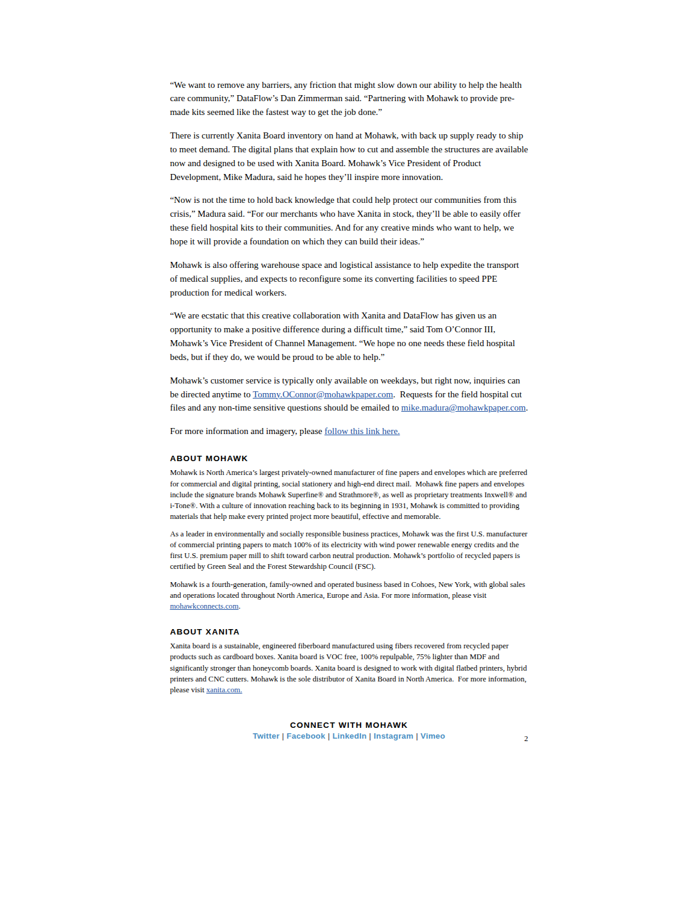“We want to remove any barriers, any friction that might slow down our ability to help the health care community,” DataFlow’s Dan Zimmerman said. “Partnering with Mohawk to provide pre-made kits seemed like the fastest way to get the job done.”
There is currently Xanita Board inventory on hand at Mohawk, with back up supply ready to ship to meet demand. The digital plans that explain how to cut and assemble the structures are available now and designed to be used with Xanita Board. Mohawk’s Vice President of Product Development, Mike Madura, said he hopes they’ll inspire more innovation.
“Now is not the time to hold back knowledge that could help protect our communities from this crisis,” Madura said. “For our merchants who have Xanita in stock, they’ll be able to easily offer these field hospital kits to their communities. And for any creative minds who want to help, we hope it will provide a foundation on which they can build their ideas.”
Mohawk is also offering warehouse space and logistical assistance to help expedite the transport of medical supplies, and expects to reconfigure some its converting facilities to speed PPE production for medical workers.
“We are ecstatic that this creative collaboration with Xanita and DataFlow has given us an opportunity to make a positive difference during a difficult time,” said Tom O’Connor III, Mohawk’s Vice President of Channel Management. “We hope no one needs these field hospital beds, but if they do, we would be proud to be able to help.”
Mohawk’s customer service is typically only available on weekdays, but right now, inquiries can be directed anytime to Tommy.OConnor@mohawkpaper.com. Requests for the field hospital cut files and any non-time sensitive questions should be emailed to mike.madura@mohawkpaper.com.
For more information and imagery, please follow this link here.
About Mohawk
Mohawk is North America’s largest privately-owned manufacturer of fine papers and envelopes which are preferred for commercial and digital printing, social stationery and high-end direct mail. Mohawk fine papers and envelopes include the signature brands Mohawk Superfine® and Strathmore®, as well as proprietary treatments Inxwell® and i-Tone®. With a culture of innovation reaching back to its beginning in 1931, Mohawk is committed to providing materials that help make every printed project more beautiful, effective and memorable.
As a leader in environmentally and socially responsible business practices, Mohawk was the first U.S. manufacturer of commercial printing papers to match 100% of its electricity with wind power renewable energy credits and the first U.S. premium paper mill to shift toward carbon neutral production. Mohawk’s portfolio of recycled papers is certified by Green Seal and the Forest Stewardship Council (FSC).
Mohawk is a fourth-generation, family-owned and operated business based in Cohoes, New York, with global sales and operations located throughout North America, Europe and Asia. For more information, please visit mohawkconnects.com.
About Xanita
Xanita board is a sustainable, engineered fiberboard manufactured using fibers recovered from recycled paper products such as cardboard boxes. Xanita board is VOC free, 100% repulpable, 75% lighter than MDF and significantly stronger than honeycomb boards. Xanita board is designed to work with digital flatbed printers, hybrid printers and CNC cutters. Mohawk is the sole distributor of Xanita Board in North America. For more information, please visit xanita.com.
Connect with Mohawk
Twitter | Facebook | LinkedIn | Instagram | Vimeo
2